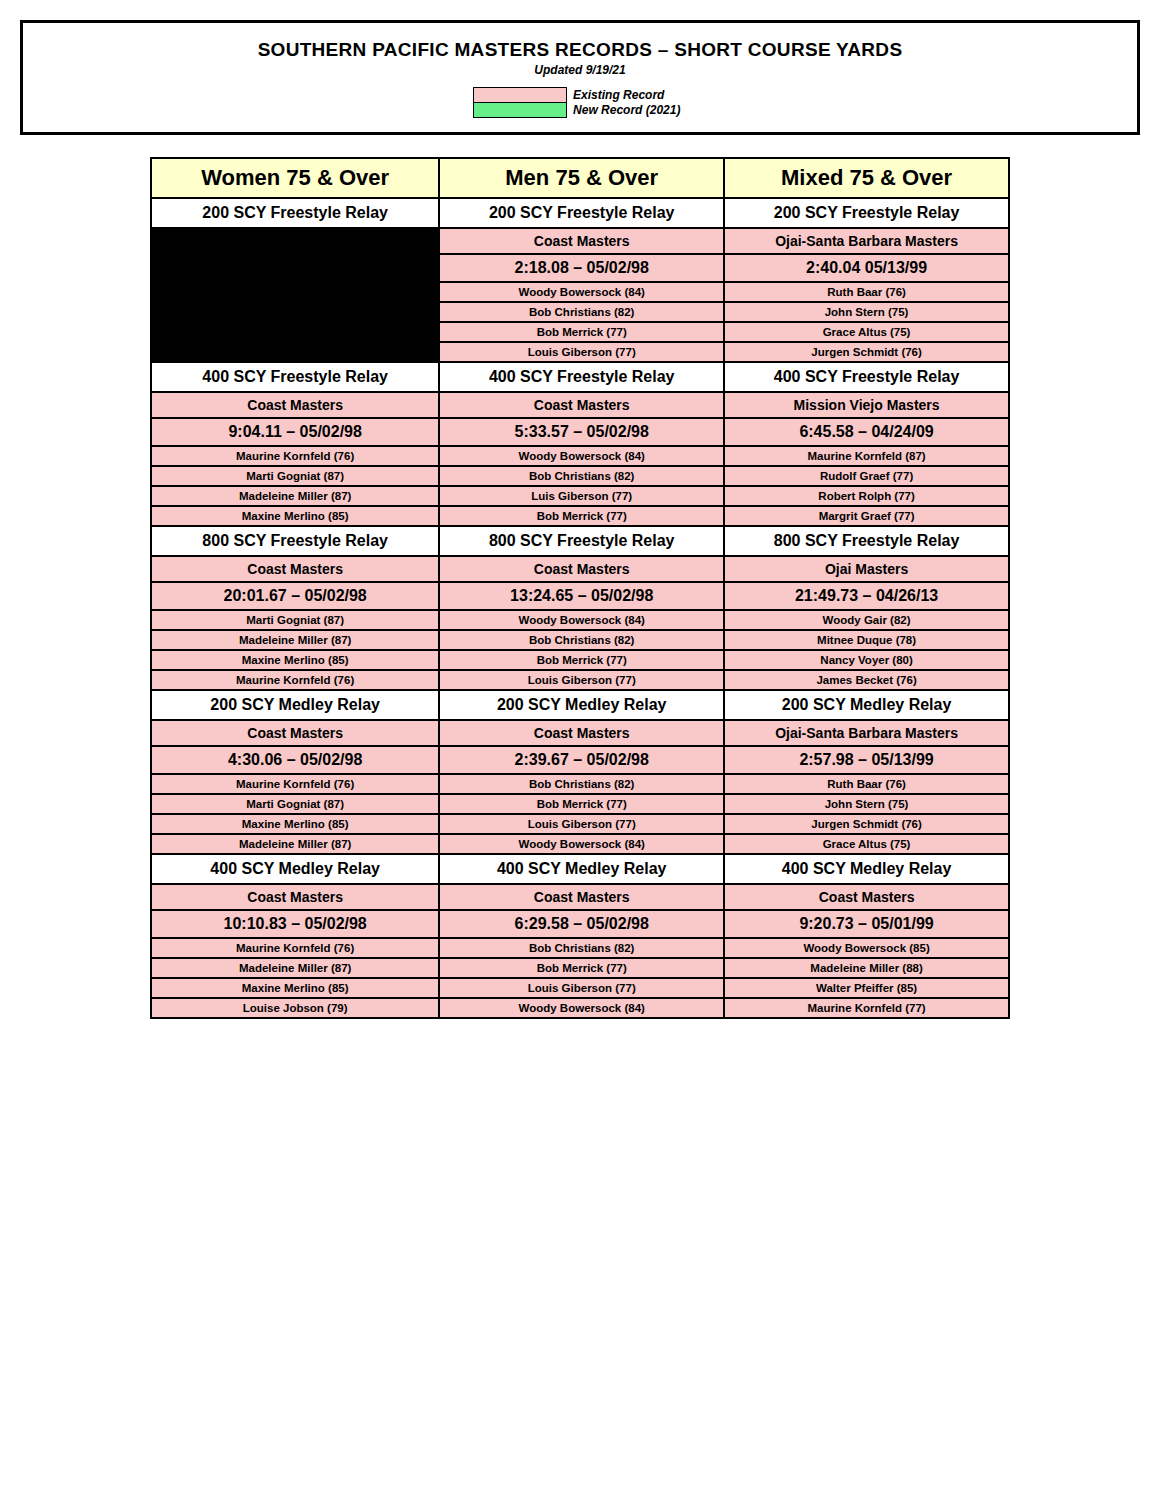SOUTHERN PACIFIC MASTERS RECORDS – SHORT COURSE YARDS
Updated 9/19/21
| | Existing Record |
| | New Record (2021) |
| Women 75 & Over | Men 75 & Over | Mixed 75 & Over |
| 200 SCY Freestyle Relay | 200 SCY Freestyle Relay | 200 SCY Freestyle Relay |
| | Coast Masters | Ojai-Santa Barbara Masters |
| 2:18.08 – 05/02/98 | 2:40.04 05/13/99 |
| Woody Bowersock (84) | Ruth Baar (76) |
| Bob Christians (82) | John Stern (75) |
| Bob Merrick (77) | Grace Altus (75) |
| Louis Giberson (77) | Jurgen Schmidt (76) |
| 400 SCY Freestyle Relay | 400 SCY Freestyle Relay | 400 SCY Freestyle Relay |
| Coast Masters | Coast Masters | Mission Viejo Masters |
| 9:04.11 – 05/02/98 | 5:33.57 – 05/02/98 | 6:45.58 – 04/24/09 |
| Maurine Kornfeld (76) | Woody Bowersock (84) | Maurine Kornfeld (87) |
| Marti Gogniat (87) | Bob Christians (82) | Rudolf Graef (77) |
| Madeleine Miller (87) | Luis Giberson (77) | Robert Rolph (77) |
| Maxine Merlino (85) | Bob Merrick (77) | Margrit Graef (77) |
| 800 SCY Freestyle Relay | 800 SCY Freestyle Relay | 800 SCY Freestyle Relay |
| Coast Masters | Coast Masters | Ojai Masters |
| 20:01.67 – 05/02/98 | 13:24.65 – 05/02/98 | 21:49.73 – 04/26/13 |
| Marti Gogniat (87) | Woody Bowersock (84) | Woody Gair (82) |
| Madeleine Miller (87) | Bob Christians (82) | Mitnee Duque (78) |
| Maxine Merlino (85) | Bob Merrick (77) | Nancy Voyer (80) |
| Maurine Kornfeld (76) | Louis Giberson (77) | James Becket (76) |
| 200 SCY Medley Relay | 200 SCY Medley Relay | 200 SCY Medley Relay |
| Coast Masters | Coast Masters | Ojai-Santa Barbara Masters |
| 4:30.06 – 05/02/98 | 2:39.67 – 05/02/98 | 2:57.98 – 05/13/99 |
| Maurine Kornfeld (76) | Bob Christians (82) | Ruth Baar (76) |
| Marti Gogniat (87) | Bob Merrick (77) | John Stern (75) |
| Maxine Merlino (85) | Louis Giberson (77) | Jurgen Schmidt (76) |
| Madeleine Miller (87) | Woody Bowersock (84) | Grace Altus (75) |
| 400 SCY Medley Relay | 400 SCY Medley Relay | 400 SCY Medley Relay |
| Coast Masters | Coast Masters | Coast Masters |
| 10:10.83 – 05/02/98 | 6:29.58 – 05/02/98 | 9:20.73 – 05/01/99 |
| Maurine Kornfeld (76) | Bob Christians (82) | Woody Bowersock (85) |
| Madeleine Miller (87) | Bob Merrick (77) | Madeleine Miller (88) |
| Maxine Merlino (85) | Louis Giberson (77) | Walter Pfeiffer (85) |
| Louise Jobson (79) | Woody Bowersock (84) | Maurine Kornfeld (77) |